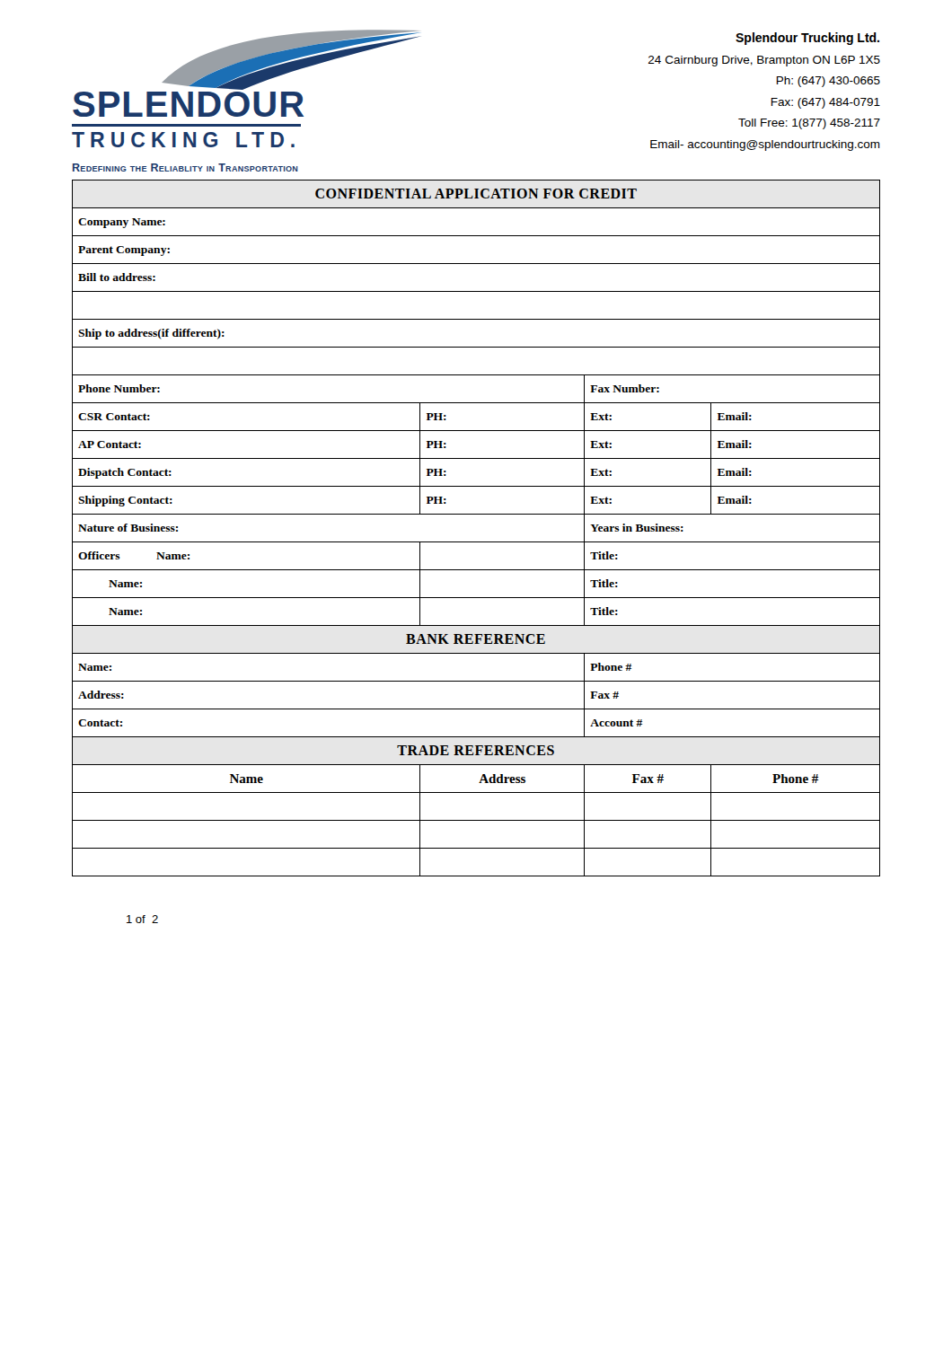SPLENDOUR
TRUCKING LTD.
Redefining the Reliablity in Transportation
Splendour Trucking Ltd.
24 Cairnburg Drive, Brampton ON L6P 1X5
Ph: (647) 430-0665
Fax: (647) 484-0791
Toll Free: 1(877) 458-2117
Email- accounting@splendourtrucking.com
| CONFIDENTIAL APPLICATION FOR CREDIT |
| Company Name: |
| Parent Company: |
| Bill to address: |
| Ship to address(if different): |
| Phone Number: | Fax Number: |
| CSR Contact: | PH: | Ext: | Email: |
| AP Contact: | PH: | Ext: | Email: |
| Dispatch Contact: | PH: | Ext: | Email: |
| Shipping Contact: | PH: | Ext: | Email: |
| Nature of Business: | Years in Business: |
| Officers Name: | | Title: |
| Name: | | Title: |
| Name: | | Title: |
| BANK REFERENCE |
| Name: | Phone # |
| Address: | Fax # |
| Contact: | Account # |
| TRADE REFERENCES |
| Name | Address | Fax # | Phone # |
1 of 2